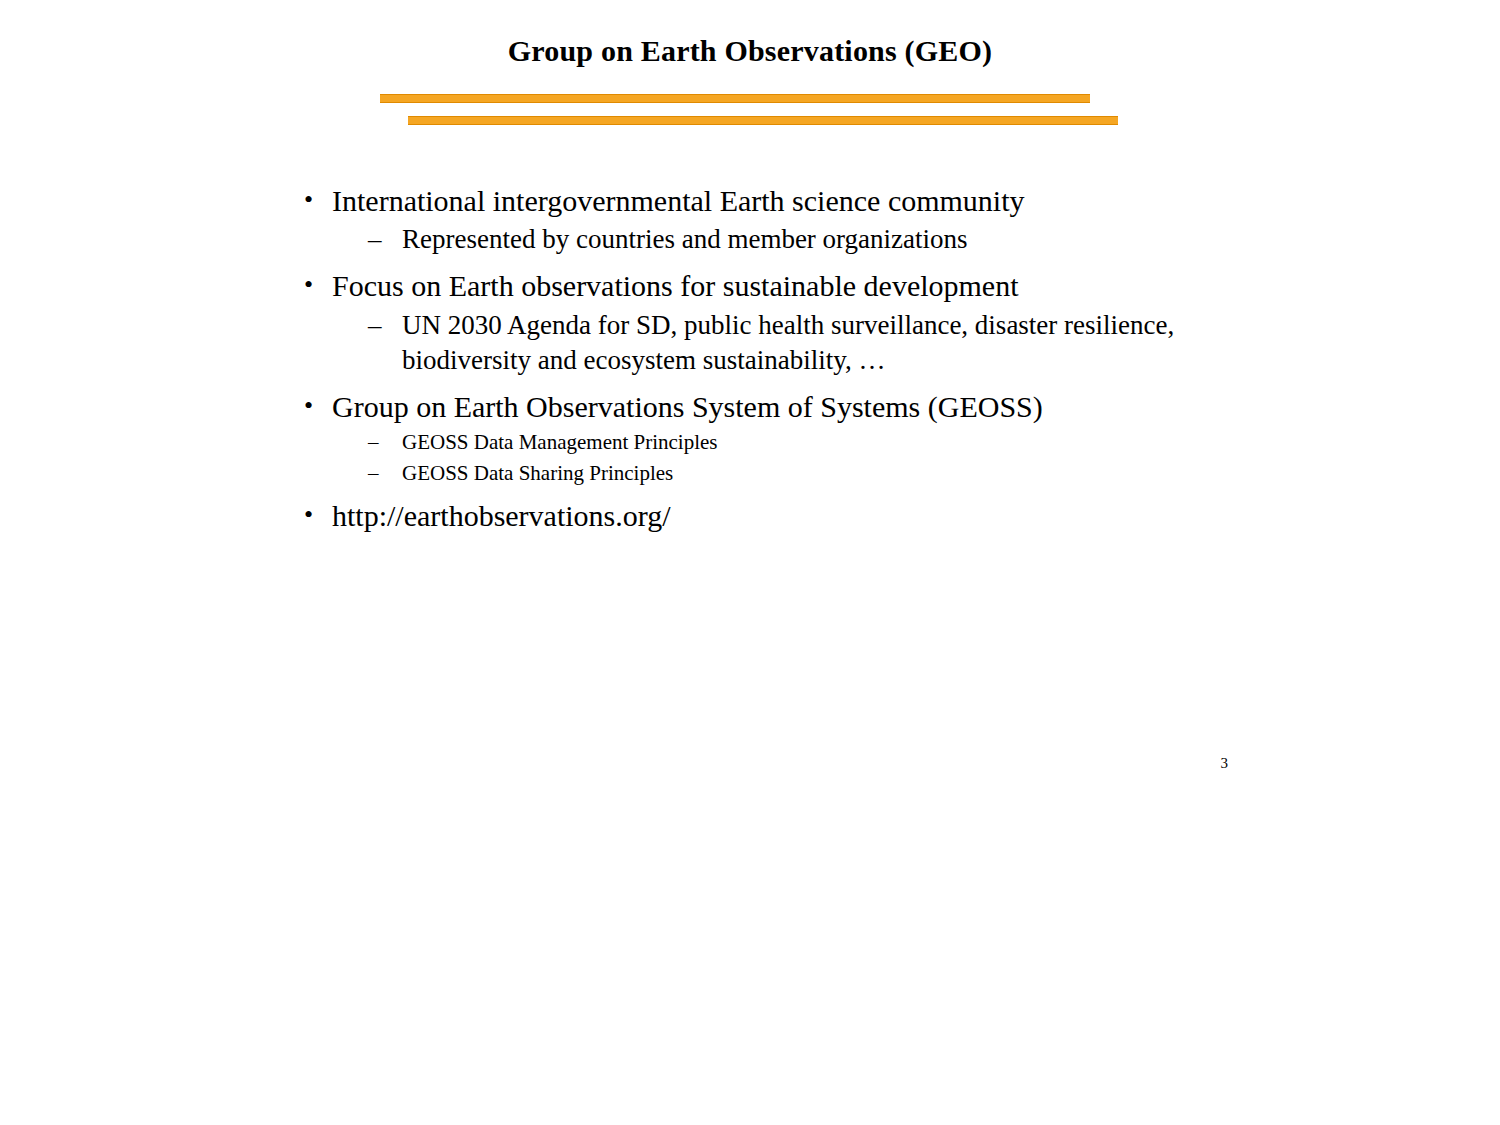Group on Earth Observations (GEO)
International intergovernmental Earth science community
Represented by countries and member organizations
Focus on Earth observations for sustainable development
UN 2030 Agenda for SD, public health surveillance, disaster resilience, biodiversity and ecosystem sustainability, …
Group on Earth Observations System of Systems (GEOSS)
GEOSS Data Management Principles
GEOSS Data Sharing Principles
http://earthobservations.org/
3